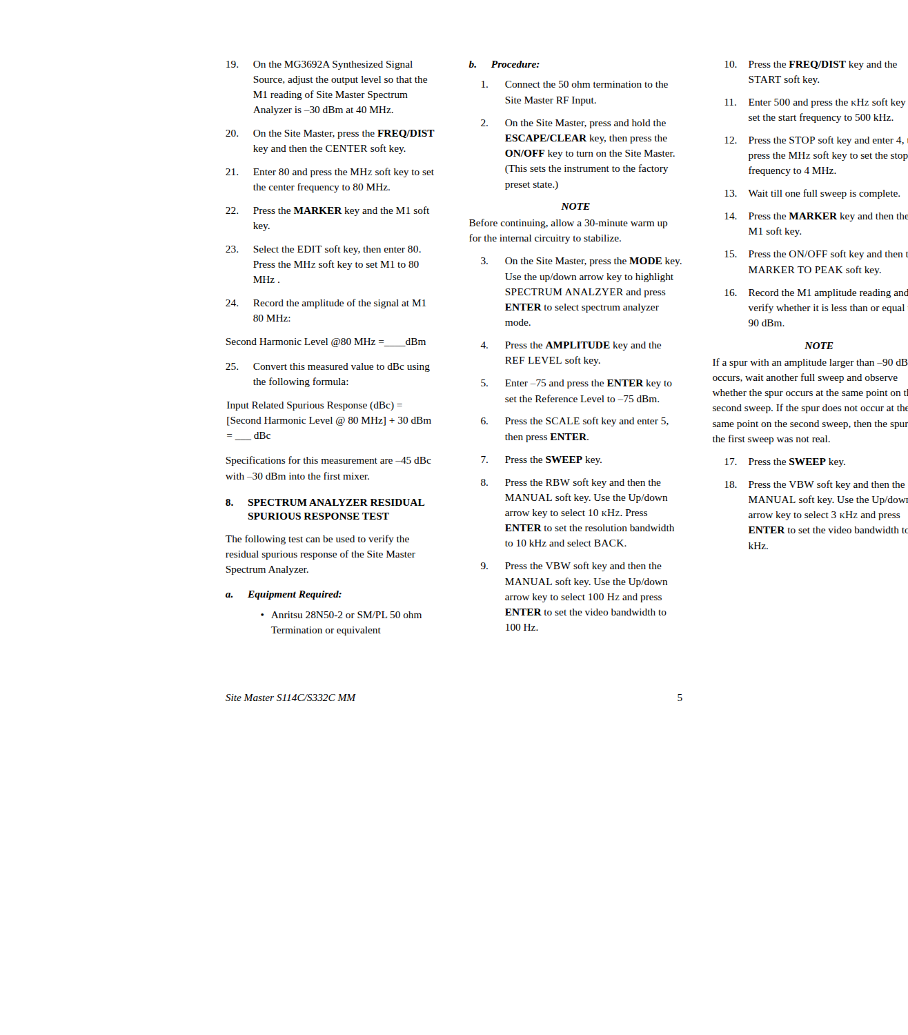19. On the MG3692A Synthesized Signal Source, adjust the output level so that the M1 reading of Site Master Spectrum Analyzer is –30 dBm at 40 MHz.
20. On the Site Master, press the FREQ/DIST key and then the CENTER soft key.
21. Enter 80 and press the MHz soft key to set the center frequency to 80 MHz.
22. Press the MARKER key and the M1 soft key.
23. Select the EDIT soft key, then enter 80. Press the MHz soft key to set M1 to 80 MHz .
24. Record the amplitude of the signal at M1 80 MHz:
Second Harmonic Level @80 MHz =____dBm
25. Convert this measured value to dBc using the following formula:
Input Related Spurious Response (dBc) = [Second Harmonic Level @ 80 MHz] + 30 dBm = ___ dBc
Specifications for this measurement are –45 dBc with –30 dBm into the first mixer.
8. SPECTRUM ANALYZER RESIDUAL SPURIOUS RESPONSE TEST
The following test can be used to verify the residual spurious response of the Site Master Spectrum Analyzer.
a. Equipment Required:
Anritsu 28N50-2 or SM/PL 50 ohm Termination or equivalent
b. Procedure:
1. Connect the 50 ohm termination to the Site Master RF Input.
2. On the Site Master, press and hold the ESCAPE/CLEAR key, then press the ON/OFF key to turn on the Site Master. (This sets the instrument to the factory preset state.)
NOTE
Before continuing, allow a 30-minute warm up for the internal circuitry to stabilize.
3. On the Site Master, press the MODE key. Use the up/down arrow key to highlight SPECTRUM ANALZYER and press ENTER to select spectrum analyzer mode.
4. Press the AMPLITUDE key and the REF LEVEL soft key.
5. Enter –75 and press the ENTER key to set the Reference Level to –75 dBm.
6. Press the SCALE soft key and enter 5, then press ENTER.
7. Press the SWEEP key.
8. Press the RBW soft key and then the MANUAL soft key. Use the Up/down arrow key to select 10 kHz. Press ENTER to set the resolution bandwidth to 10 kHz and select BACK.
9. Press the VBW soft key and then the MANUAL soft key. Use the Up/down arrow key to select 100 Hz and press ENTER to set the video bandwidth to 100 Hz.
10. Press the FREQ/DIST key and the START soft key.
11. Enter 500 and press the kHz soft key to set the start frequency to 500 kHz.
12. Press the STOP soft key and enter 4, then press the MHz soft key to set the stop frequency to 4 MHz.
13. Wait till one full sweep is complete.
14. Press the MARKER key and then the M1 soft key.
15. Press the ON/OFF soft key and then the MARKER TO PEAK soft key.
16. Record the M1 amplitude reading and verify whether it is less than or equal to –90 dBm.
NOTE
If a spur with an amplitude larger than –90 dBm occurs, wait another full sweep and observe whether the spur occurs at the same point on the second sweep. If the spur does not occur at the same point on the second sweep, then the spur on the first sweep was not real.
17. Press the SWEEP key.
18. Press the VBW soft key and then the MANUAL soft key. Use the Up/down arrow key to select 3 kHz and press ENTER to set the video bandwidth to 3 kHz.
5 Site Master S114C/S332C MM